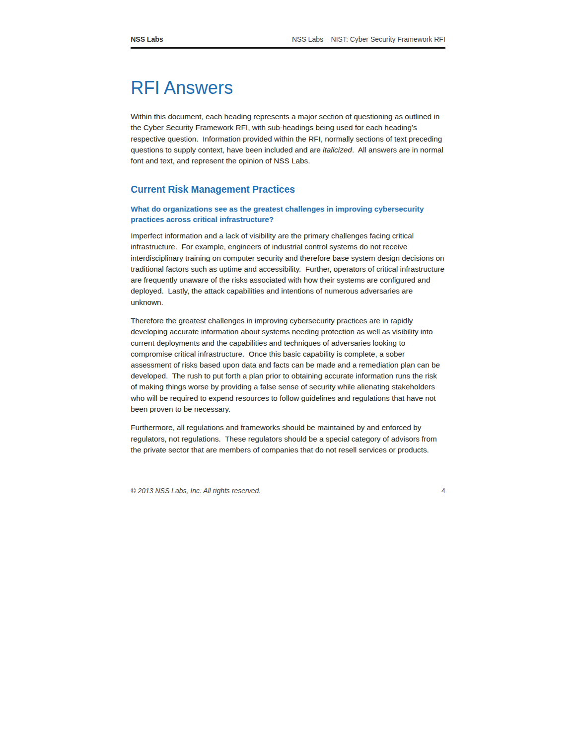NSS Labs
NSS Labs – NIST: Cyber Security Framework RFI
RFI Answers
Within this document, each heading represents a major section of questioning as outlined in the Cyber Security Framework RFI, with sub-headings being used for each heading’s respective question. Information provided within the RFI, normally sections of text preceding questions to supply context, have been included and are italicized. All answers are in normal font and text, and represent the opinion of NSS Labs.
Current Risk Management Practices
What do organizations see as the greatest challenges in improving cybersecurity practices across critical infrastructure?
Imperfect information and a lack of visibility are the primary challenges facing critical infrastructure. For example, engineers of industrial control systems do not receive interdisciplinary training on computer security and therefore base system design decisions on traditional factors such as uptime and accessibility. Further, operators of critical infrastructure are frequently unaware of the risks associated with how their systems are configured and deployed. Lastly, the attack capabilities and intentions of numerous adversaries are unknown.
Therefore the greatest challenges in improving cybersecurity practices are in rapidly developing accurate information about systems needing protection as well as visibility into current deployments and the capabilities and techniques of adversaries looking to compromise critical infrastructure. Once this basic capability is complete, a sober assessment of risks based upon data and facts can be made and a remediation plan can be developed. The rush to put forth a plan prior to obtaining accurate information runs the risk of making things worse by providing a false sense of security while alienating stakeholders who will be required to expend resources to follow guidelines and regulations that have not been proven to be necessary.
Furthermore, all regulations and frameworks should be maintained by and enforced by regulators, not regulations. These regulators should be a special category of advisors from the private sector that are members of companies that do not resell services or products.
© 2013 NSS Labs, Inc. All rights reserved.
4